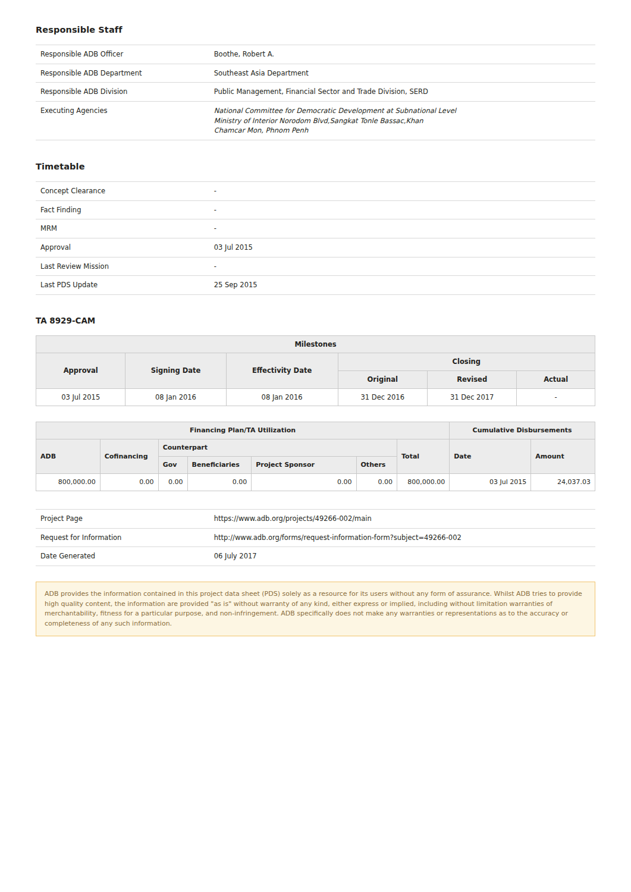Responsible Staff
| Responsible ADB Officer | Boothe, Robert A. |
| Responsible ADB Department | Southeast Asia Department |
| Responsible ADB Division | Public Management, Financial Sector and Trade Division, SERD |
| Executing Agencies | National Committee for Democratic Development at Subnational Level Ministry of Interior Norodom Blvd,Sangkat Tonle Bassac,Khan Chamcar Mon, Phnom Penh |
Timetable
| Concept Clearance | - |
| Fact Finding | - |
| MRM | - |
| Approval | 03 Jul 2015 |
| Last Review Mission | - |
| Last PDS Update | 25 Sep 2015 |
TA 8929-CAM
| Milestones |
| --- |
| Approval | Signing Date | Effectivity Date | Closing |
| Original | Revised | Actual |
| 03 Jul 2015 | 08 Jan 2016 | 08 Jan 2016 | 31 Dec 2016 | 31 Dec 2017 | - |
| Financing Plan/TA Utilization | Cumulative Disbursements |
| --- | --- |
| ADB | Cofinancing | Counterpart | Total | Date | Amount |
| Gov | Beneficiaries | Project Sponsor | Others |
| 800,000.00 | 0.00 | 0.00 | 0.00 | 0.00 | 0.00 | 800,000.00 | 03 Jul 2015 | 24,037.03 |
| Project Page | https://www.adb.org/projects/49266-002/main |
| Request for Information | http://www.adb.org/forms/request-information-form?subject=49266-002 |
| Date Generated | 06 July 2017 |
ADB provides the information contained in this project data sheet (PDS) solely as a resource for its users without any form of assurance. Whilst ADB tries to provide high quality content, the information are provided "as is" without warranty of any kind, either express or implied, including without limitation warranties of merchantability, fitness for a particular purpose, and non-infringement. ADB specifically does not make any warranties or representations as to the accuracy or completeness of any such information.